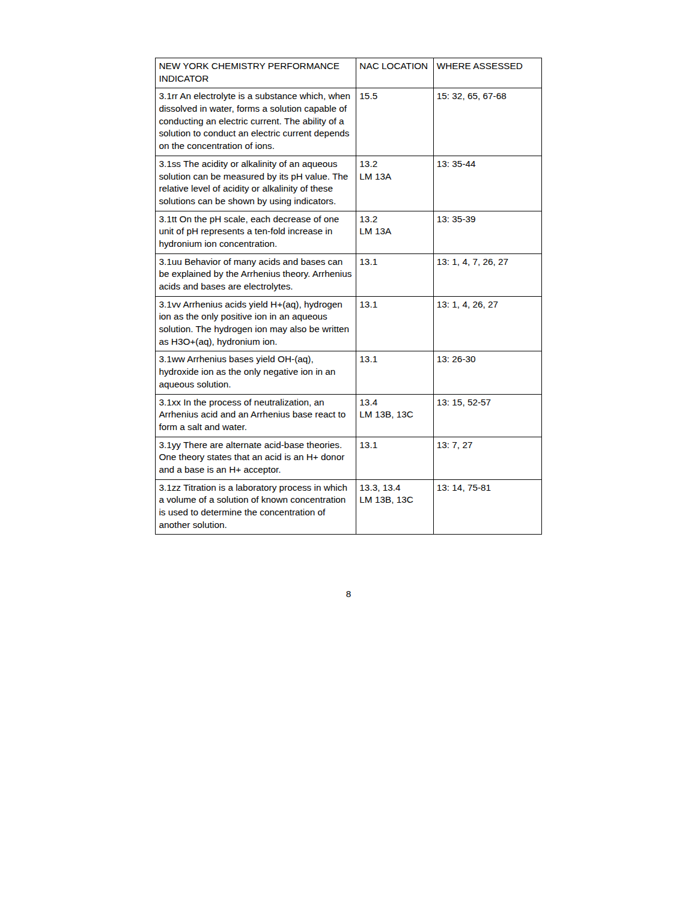| New York Chemistry Performance Indicator | NAC Location | Where Assessed |
| --- | --- | --- |
| 3.1rr An electrolyte is a substance which, when dissolved in water, forms a solution capable of conducting an electric current. The ability of a solution to conduct an electric current depends on the concentration of ions. | 15.5 | 15: 32, 65, 67-68 |
| 3.1ss The acidity or alkalinity of an aqueous solution can be measured by its pH value. The relative level of acidity or alkalinity of these solutions can be shown by using indicators. | 13.2 LM 13A | 13: 35-44 |
| 3.1tt On the pH scale, each decrease of one unit of pH represents a ten-fold increase in hydronium ion concentration. | 13.2 LM 13A | 13: 35-39 |
| 3.1uu Behavior of many acids and bases can be explained by the Arrhenius theory. Arrhenius acids and bases are electrolytes. | 13.1 | 13: 1, 4, 7, 26, 27 |
| 3.1vv Arrhenius acids yield H+(aq), hydrogen ion as the only positive ion in an aqueous solution. The hydrogen ion may also be written as H3O+(aq), hydronium ion. | 13.1 | 13: 1, 4, 26, 27 |
| 3.1ww Arrhenius bases yield OH-(aq), hydroxide ion as the only negative ion in an aqueous solution. | 13.1 | 13: 26-30 |
| 3.1xx In the process of neutralization, an Arrhenius acid and an Arrhenius base react to form a salt and water. | 13.4 LM 13B, 13C | 13: 15, 52-57 |
| 3.1yy There are alternate acid-base theories. One theory states that an acid is an H+ donor and a base is an H+ acceptor. | 13.1 | 13: 7, 27 |
| 3.1zz Titration is a laboratory process in which a volume of a solution of known concentration is used to determine the concentration of another solution. | 13.3, 13.4 LM 13B, 13C | 13: 14, 75-81 |
8